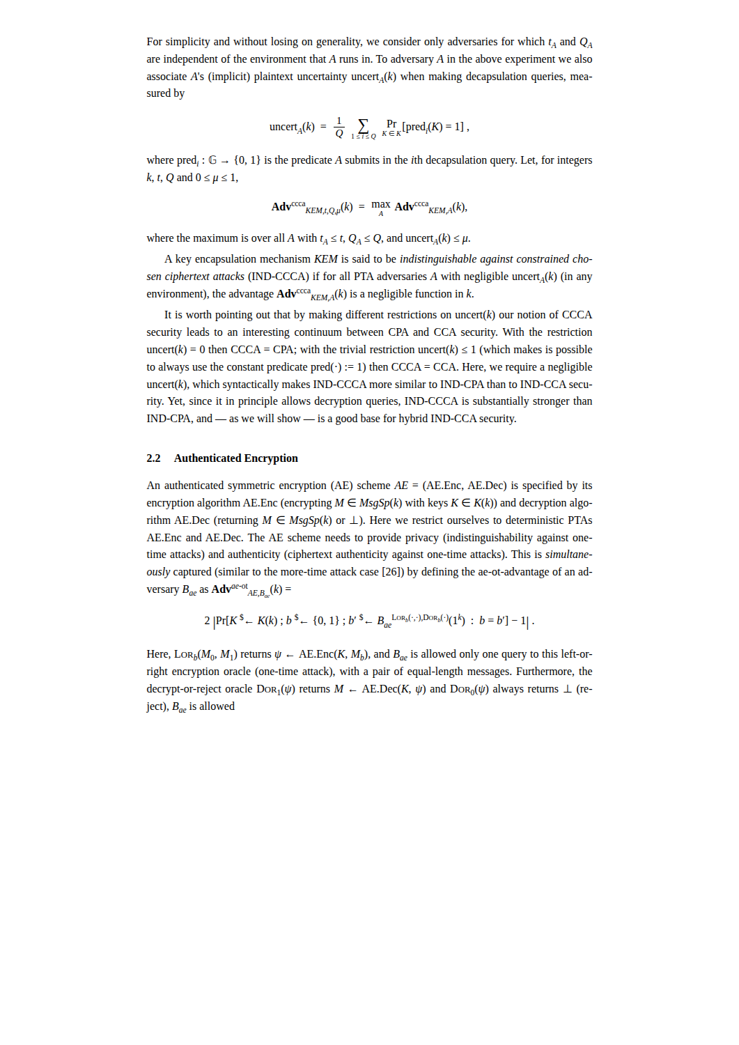For simplicity and without losing on generality, we consider only adversaries for which tA and QA are independent of the environment that A runs in. To adversary A in the above experiment we also associate A's (implicit) plaintext uncertainty uncertA(k) when making decapsulation queries, measured by
uncertA(k) = 1 Q ∑1 ≤ i ≤ Q Pr K ∈ K[predi(K) = 1] ,
where predi : 𝔾 → {0, 1} is the predicate A submits in the ith decapsulation query. Let, for integers k, t, Q and 0 ≤ μ ≤ 1,
AdvcccaKEM,t,Q,μ(k) = max A AdvcccaKEM,A(k),
where the maximum is over all A with tA ≤ t, QA ≤ Q, and uncertA(k) ≤ μ.
A key encapsulation mechanism KEM is said to be indistinguishable against constrained chosen ciphertext attacks (IND-CCCA) if for all PTA adversaries A with negligible uncertA(k) (in any environment), the advantage AdvcccaKEM,A(k) is a negligible function in k.
It is worth pointing out that by making different restrictions on uncert(k) our notion of CCCA security leads to an interesting continuum between CPA and CCA security. With the restriction uncert(k) = 0 then CCCA = CPA; with the trivial restriction uncert(k) ≤ 1 (which makes is possible to always use the constant predicate pred(·) := 1) then CCCA = CCA. Here, we require a negligible uncert(k), which syntactically makes IND-CCCA more similar to IND-CPA than to IND-CCA security. Yet, since it in principle allows decryption queries, IND-CCCA is substantially stronger than IND-CPA, and — as we will show — is a good base for hybrid IND-CCA security.
2.2 Authenticated Encryption
An authenticated symmetric encryption (AE) scheme AE = (AE.Enc, AE.Dec) is specified by its encryption algorithm AE.Enc (encrypting M ∈ MsgSp(k) with keys K ∈ K(k)) and decryption algorithm AE.Dec (returning M ∈ MsgSp(k) or ⊥). Here we restrict ourselves to deterministic PTAs AE.Enc and AE.Dec. The AE scheme needs to provide privacy (indistinguishability against one-time attacks) and authenticity (ciphertext authenticity against one-time attacks). This is simultaneously captured (similar to the more-time attack case [26]) by defining the ae-ot-advantage of an adversary Bae as Advae-otAE,Bae(k) =
2 |Pr[K $← K(k) ; b $← {0, 1} ; b′ $← BaeLORb(·,·),DORb(·)(1k) : b = b′] − 1| .
Here, LORb(M0, M1) returns ψ ← AE.Enc(K, Mb), and Bae is allowed only one query to this left-or-right encryption oracle (one-time attack), with a pair of equal-length messages. Furthermore, the decrypt-or-reject oracle DOR1(ψ) returns M ← AE.Dec(K, ψ) and DOR0(ψ) always returns ⊥ (reject), Bae is allowed